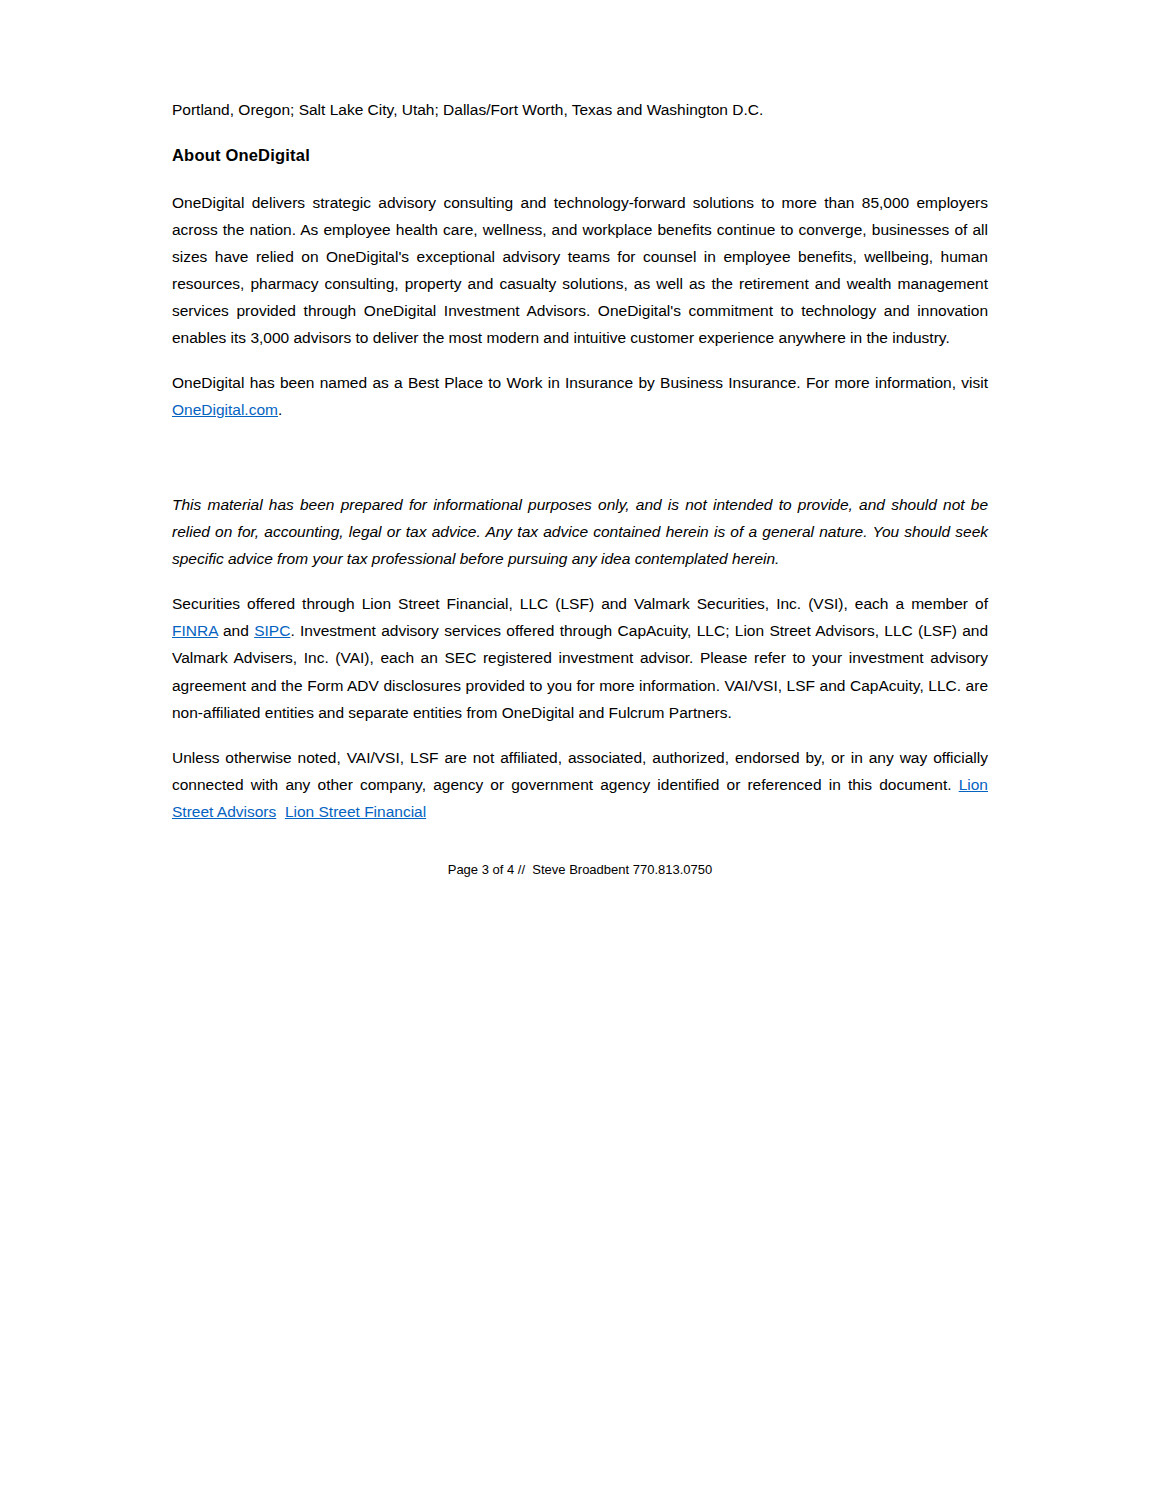Portland, Oregon; Salt Lake City, Utah; Dallas/Fort Worth, Texas and Washington D.C.
About OneDigital
OneDigital delivers strategic advisory consulting and technology-forward solutions to more than 85,000 employers across the nation. As employee health care, wellness, and workplace benefits continue to converge, businesses of all sizes have relied on OneDigital's exceptional advisory teams for counsel in employee benefits, wellbeing, human resources, pharmacy consulting, property and casualty solutions, as well as the retirement and wealth management services provided through OneDigital Investment Advisors. OneDigital's commitment to technology and innovation enables its 3,000 advisors to deliver the most modern and intuitive customer experience anywhere in the industry.
OneDigital has been named as a Best Place to Work in Insurance by Business Insurance. For more information, visit OneDigital.com.
This material has been prepared for informational purposes only, and is not intended to provide, and should not be relied on for, accounting, legal or tax advice. Any tax advice contained herein is of a general nature. You should seek specific advice from your tax professional before pursuing any idea contemplated herein.
Securities offered through Lion Street Financial, LLC (LSF) and Valmark Securities, Inc. (VSI), each a member of FINRA and SIPC. Investment advisory services offered through CapAcuity, LLC; Lion Street Advisors, LLC (LSF) and Valmark Advisers, Inc. (VAI), each an SEC registered investment advisor. Please refer to your investment advisory agreement and the Form ADV disclosures provided to you for more information. VAI/VSI, LSF and CapAcuity, LLC. are non-affiliated entities and separate entities from OneDigital and Fulcrum Partners.
Unless otherwise noted, VAI/VSI, LSF are not affiliated, associated, authorized, endorsed by, or in any way officially connected with any other company, agency or government agency identified or referenced in this document. Lion Street Advisors Lion Street Financial
Page 3 of 4 // Steve Broadbent 770.813.0750